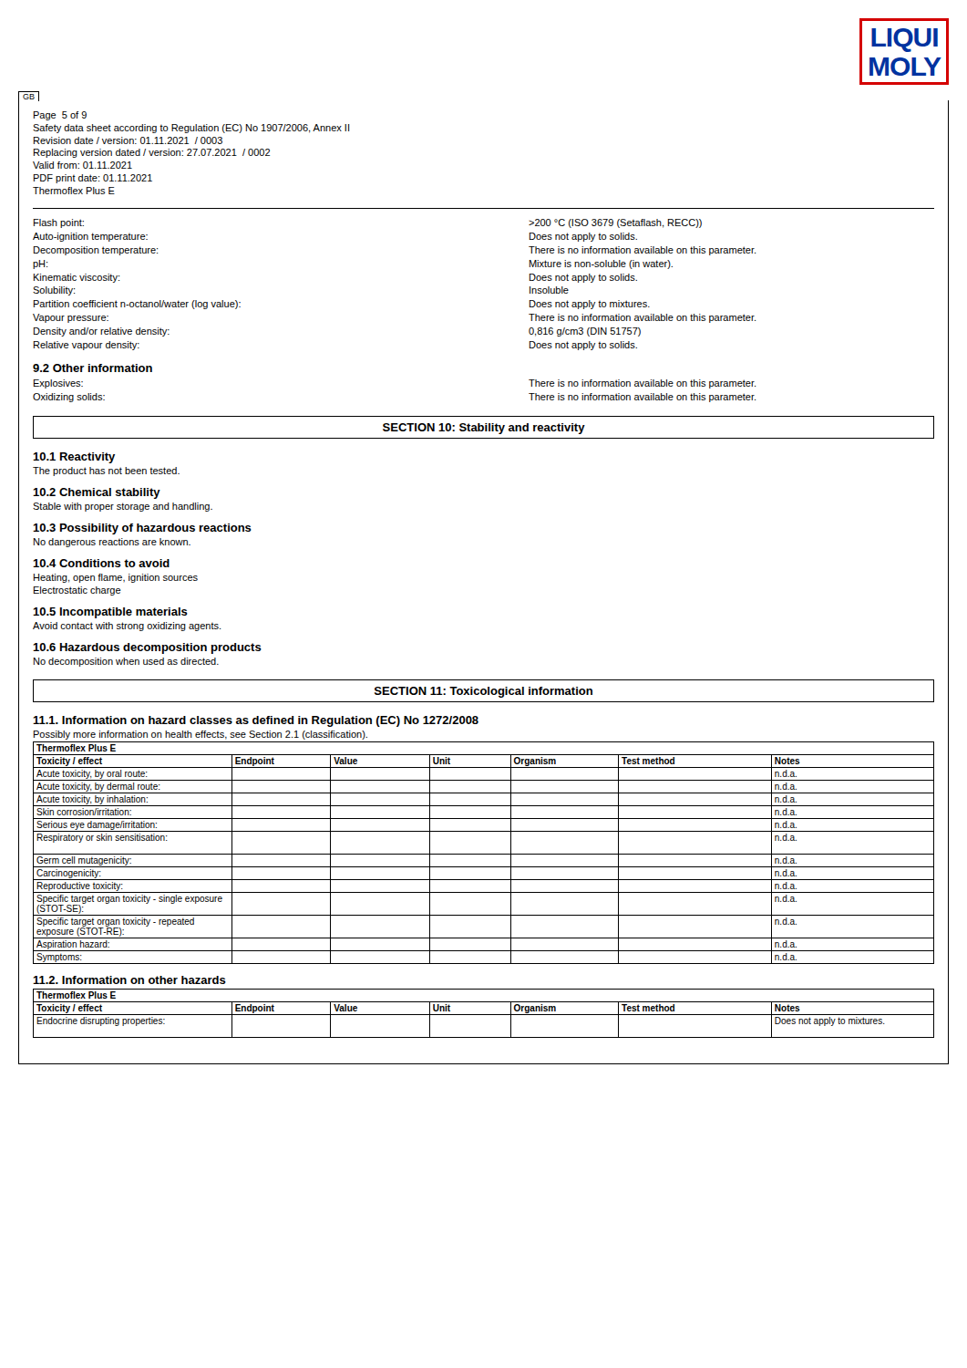LIQUI MOLY
GB
Page 5 of 9
Safety data sheet according to Regulation (EC) No 1907/2006, Annex II
Revision date / version: 01.11.2021 / 0003
Replacing version dated / version: 27.07.2021 / 0002
Valid from: 01.11.2021
PDF print date: 01.11.2021
Thermoflex Plus E
Flash point:>200 °C (ISO 3679 (Setaflash, RECC))
Auto-ignition temperature: Does not apply to solids.
Decomposition temperature: There is no information available on this parameter.
pH: Mixture is non-soluble (in water).
Kinematic viscosity: Does not apply to solids.
Solubility: Insoluble
Partition coefficient n-octanol/water (log value): Does not apply to mixtures.
Vapour pressure: There is no information available on this parameter.
Density and/or relative density: 0,816 g/cm3 (DIN 51757)
Relative vapour density: Does not apply to solids.
9.2 Other information
Explosives: There is no information available on this parameter.
Oxidizing solids: There is no information available on this parameter.
SECTION 10: Stability and reactivity
10.1 Reactivity
The product has not been tested.
10.2 Chemical stability
Stable with proper storage and handling.
10.3 Possibility of hazardous reactions
No dangerous reactions are known.
10.4 Conditions to avoid
Heating, open flame, ignition sources
Electrostatic charge
10.5 Incompatible materials
Avoid contact with strong oxidizing agents.
10.6 Hazardous decomposition products
No decomposition when used as directed.
SECTION 11: Toxicological information
11.1. Information on hazard classes as defined in Regulation (EC) No 1272/2008
Possibly more information on health effects, see Section 2.1 (classification).
Thermoflex Plus E
| Toxicity / effect | Endpoint | Value | Unit | Organism | Test method | Notes |
| --- | --- | --- | --- | --- | --- | --- |
| Acute toxicity, by oral route: | | | | | | n.d.a. |
| Acute toxicity, by dermal route: | | | | | | n.d.a. |
| Acute toxicity, by inhalation: | | | | | | n.d.a. |
| Skin corrosion/irritation: | | | | | | n.d.a. |
| Serious eye damage/irritation: | | | | | | n.d.a. |
| Respiratory or skin sensitisation: | | | | | | n.d.a. |
| Germ cell mutagenicity: | | | | | | n.d.a. |
| Carcinogenicity: | | | | | | n.d.a. |
| Reproductive toxicity: | | | | | | n.d.a. |
| Specific target organ toxicity - single exposure (STOT-SE): | | | | | | n.d.a. |
| Specific target organ toxicity - repeated exposure (STOT-RE): | | | | | | n.d.a. |
| Aspiration hazard: | | | | | | n.d.a. |
| Symptoms: | | | | | | n.d.a. |
11.2. Information on other hazards
Thermoflex Plus E
| Toxicity / effect | Endpoint | Value | Unit | Organism | Test method | Notes |
| --- | --- | --- | --- | --- | --- | --- |
| Endocrine disrupting properties: | | | | | | Does not apply to mixtures. |